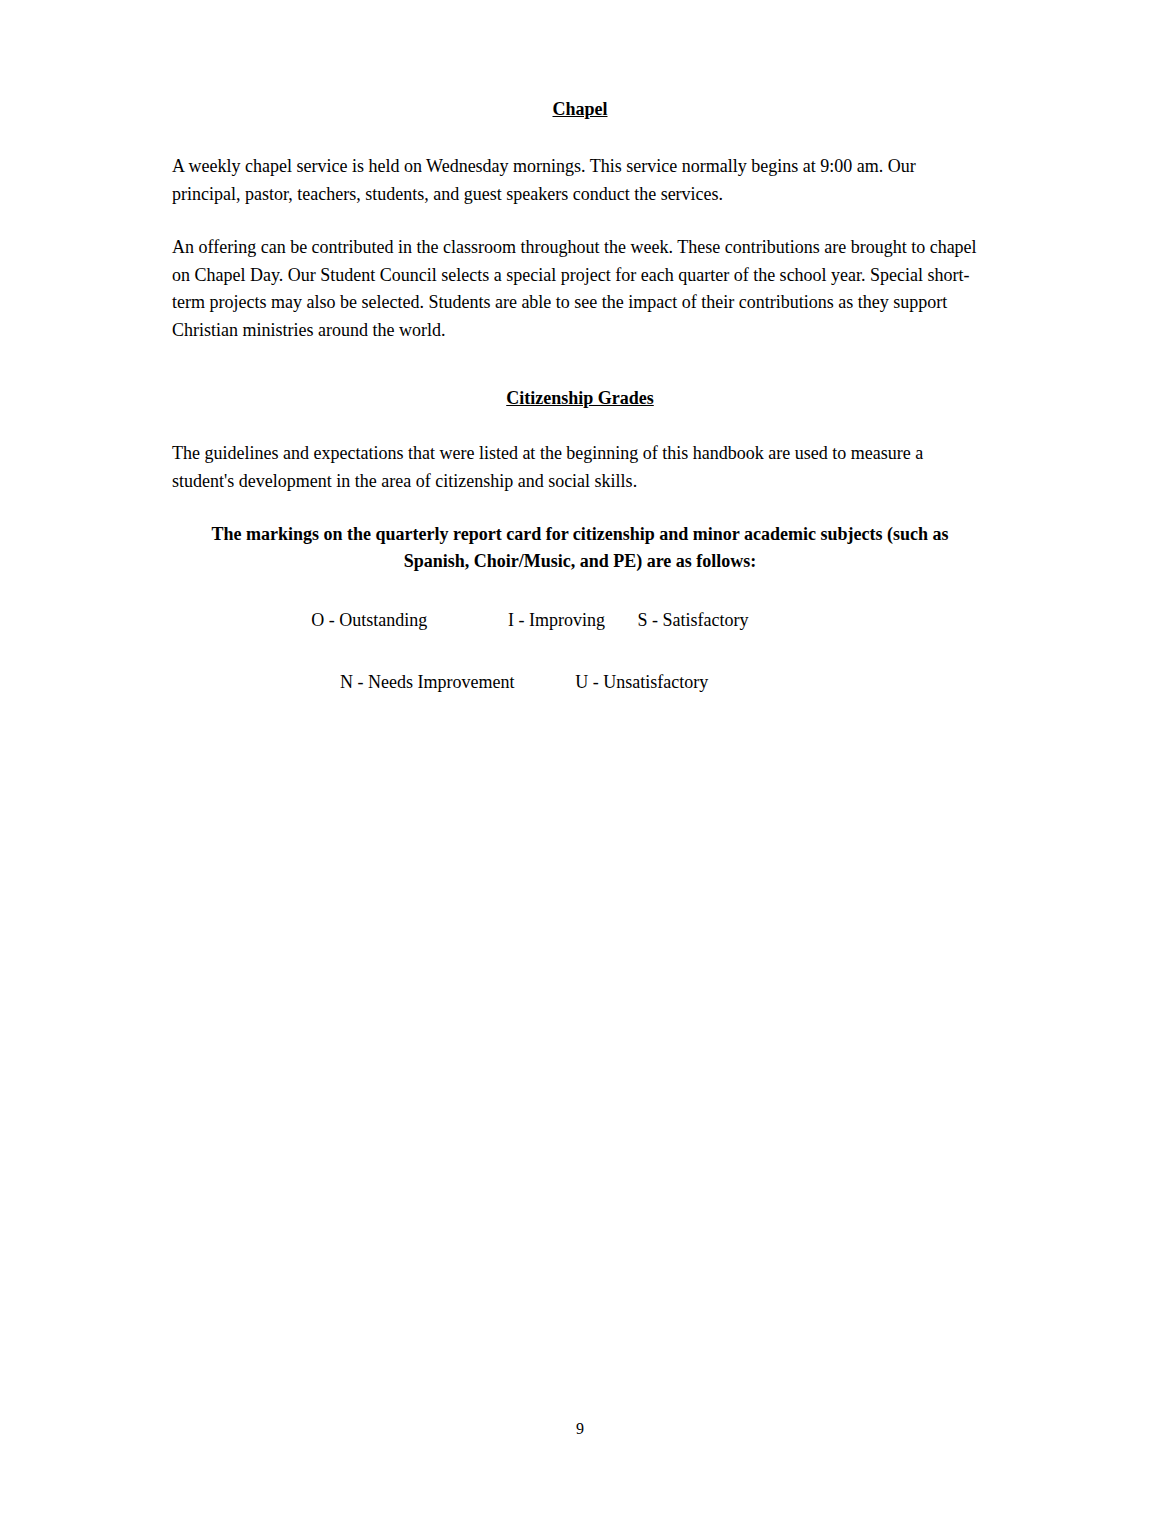Chapel
A weekly chapel service is held on Wednesday mornings. This service normally begins at 9:00 am. Our principal, pastor, teachers, students, and guest speakers conduct the services.
An offering can be contributed in the classroom throughout the week. These contributions are brought to chapel on Chapel Day. Our Student Council selects a special project for each quarter of the school year. Special short-term projects may also be selected. Students are able to see the impact of their contributions as they support Christian ministries around the world.
Citizenship Grades
The guidelines and expectations that were listed at the beginning of this handbook are used to measure a student's development in the area of citizenship and social skills.
The markings on the quarterly report card for citizenship and minor academic subjects (such as Spanish, Choir/Music, and PE) are as follows:
O - Outstanding I - Improving S - Satisfactory
N - Needs Improvement U - Unsatisfactory
9